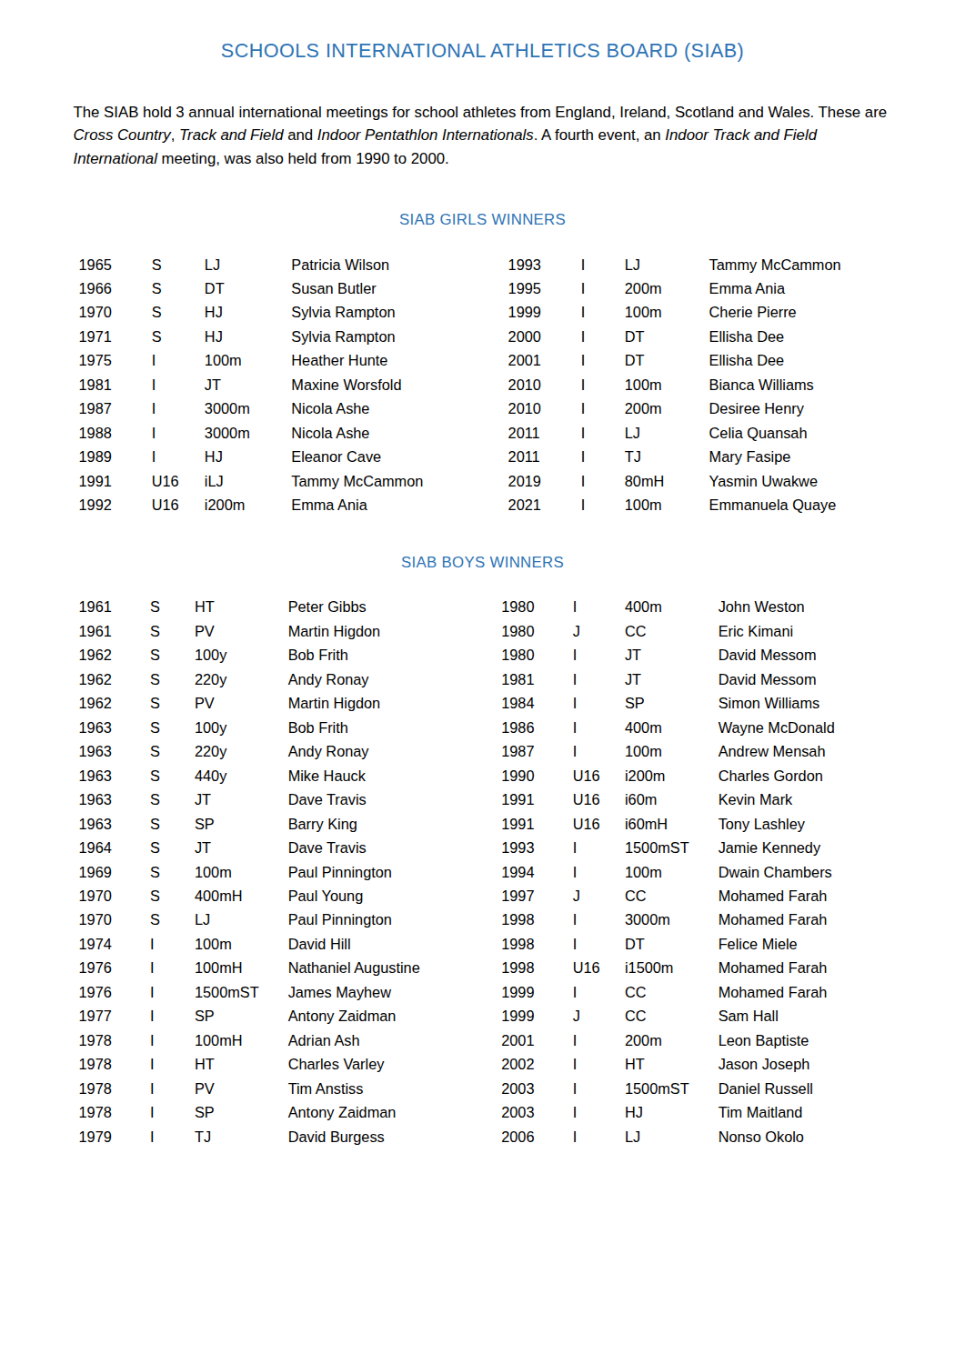SCHOOLS INTERNATIONAL ATHLETICS BOARD (SIAB)
The SIAB hold 3 annual international meetings for school athletes from England, Ireland, Scotland and Wales. These are Cross Country, Track and Field and Indoor Pentathlon Internationals. A fourth event, an Indoor Track and Field International meeting, was also held from 1990 to 2000.
SIAB GIRLS WINNERS
| 1965 | S | LJ | Patricia Wilson | | 1993 | I | LJ | Tammy McCammon |
| 1966 | S | DT | Susan Butler | | 1995 | I | 200m | Emma Ania |
| 1970 | S | HJ | Sylvia Rampton | | 1999 | I | 100m | Cherie Pierre |
| 1971 | S | HJ | Sylvia Rampton | | 2000 | I | DT | Ellisha Dee |
| 1975 | I | 100m | Heather Hunte | | 2001 | I | DT | Ellisha Dee |
| 1981 | I | JT | Maxine Worsfold | | 2010 | I | 100m | Bianca Williams |
| 1987 | I | 3000m | Nicola Ashe | | 2010 | I | 200m | Desiree Henry |
| 1988 | I | 3000m | Nicola Ashe | | 2011 | I | LJ | Celia Quansah |
| 1989 | I | HJ | Eleanor Cave | | 2011 | I | TJ | Mary Fasipe |
| 1991 | U16 | iLJ | Tammy McCammon | | 2019 | I | 80mH | Yasmin Uwakwe |
| 1992 | U16 | i200m | Emma Ania | | 2021 | I | 100m | Emmanuela Quaye |
SIAB BOYS WINNERS
| 1961 | S | HT | Peter Gibbs | | 1980 | I | 400m | John Weston |
| 1961 | S | PV | Martin Higdon | | 1980 | J | CC | Eric Kimani |
| 1962 | S | 100y | Bob Frith | | 1980 | I | JT | David Messom |
| 1962 | S | 220y | Andy Ronay | | 1981 | I | JT | David Messom |
| 1962 | S | PV | Martin Higdon | | 1984 | I | SP | Simon Williams |
| 1963 | S | 100y | Bob Frith | | 1986 | I | 400m | Wayne McDonald |
| 1963 | S | 220y | Andy Ronay | | 1987 | I | 100m | Andrew Mensah |
| 1963 | S | 440y | Mike Hauck | | 1990 | U16 | i200m | Charles Gordon |
| 1963 | S | JT | Dave Travis | | 1991 | U16 | i60m | Kevin Mark |
| 1963 | S | SP | Barry King | | 1991 | U16 | i60mH | Tony Lashley |
| 1964 | S | JT | Dave Travis | | 1993 | I | 1500mST | Jamie Kennedy |
| 1969 | S | 100m | Paul Pinnington | | 1994 | I | 100m | Dwain Chambers |
| 1970 | S | 400mH | Paul Young | | 1997 | J | CC | Mohamed Farah |
| 1970 | S | LJ | Paul Pinnington | | 1998 | I | 3000m | Mohamed Farah |
| 1974 | I | 100m | David Hill | | 1998 | I | DT | Felice Miele |
| 1976 | I | 100mH | Nathaniel Augustine | | 1998 | U16 | i1500m | Mohamed Farah |
| 1976 | I | 1500mST | James Mayhew | | 1999 | I | CC | Mohamed Farah |
| 1977 | I | SP | Antony Zaidman | | 1999 | J | CC | Sam Hall |
| 1978 | I | 100mH | Adrian Ash | | 2001 | I | 200m | Leon Baptiste |
| 1978 | I | HT | Charles Varley | | 2002 | I | HT | Jason Joseph |
| 1978 | I | PV | Tim Anstiss | | 2003 | I | 1500mST | Daniel Russell |
| 1978 | I | SP | Antony Zaidman | | 2003 | I | HJ | Tim Maitland |
| 1979 | I | TJ | David Burgess | | 2006 | I | LJ | Nonso Okolo |